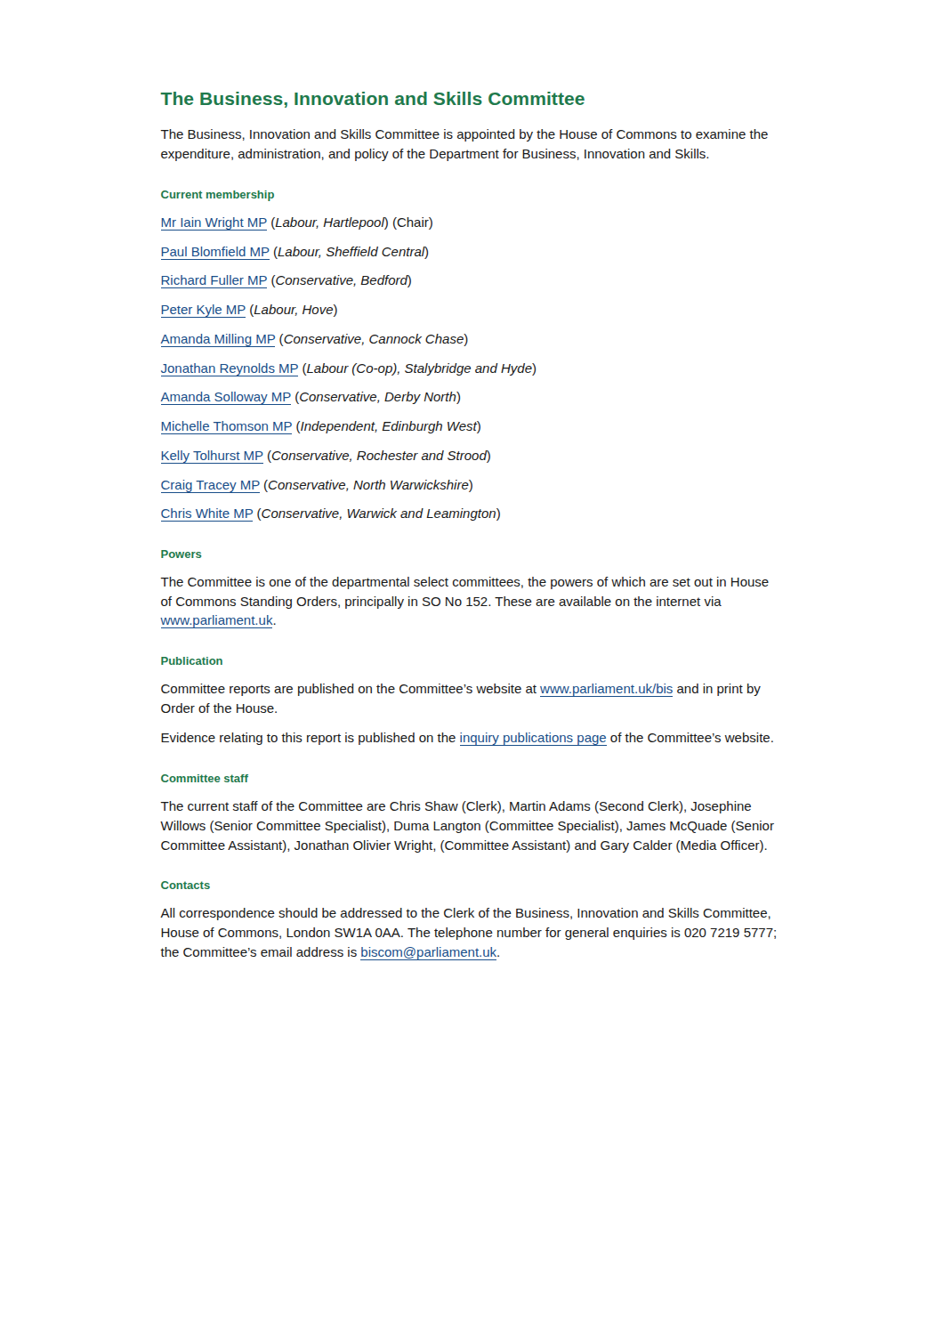The Business, Innovation and Skills Committee
The Business, Innovation and Skills Committee is appointed by the House of Commons to examine the expenditure, administration, and policy of the Department for Business, Innovation and Skills.
Current membership
Mr Iain Wright MP (Labour, Hartlepool) (Chair)
Paul Blomfield MP (Labour, Sheffield Central)
Richard Fuller MP (Conservative, Bedford)
Peter Kyle MP (Labour, Hove)
Amanda Milling MP (Conservative, Cannock Chase)
Jonathan Reynolds MP (Labour (Co-op), Stalybridge and Hyde)
Amanda Solloway MP (Conservative, Derby North)
Michelle Thomson MP (Independent, Edinburgh West)
Kelly Tolhurst MP (Conservative, Rochester and Strood)
Craig Tracey MP (Conservative, North Warwickshire)
Chris White MP (Conservative, Warwick and Leamington)
Powers
The Committee is one of the departmental select committees, the powers of which are set out in House of Commons Standing Orders, principally in SO No 152. These are available on the internet via www.parliament.uk.
Publication
Committee reports are published on the Committee’s website at www.parliament.uk/bis and in print by Order of the House.
Evidence relating to this report is published on the inquiry publications page of the Committee’s website.
Committee staff
The current staff of the Committee are Chris Shaw (Clerk), Martin Adams (Second Clerk), Josephine Willows (Senior Committee Specialist), Duma Langton (Committee Specialist), James McQuade (Senior Committee Assistant), Jonathan Olivier Wright, (Committee Assistant) and Gary Calder (Media Officer).
Contacts
All correspondence should be addressed to the Clerk of the Business, Innovation and Skills Committee, House of Commons, London SW1A 0AA. The telephone number for general enquiries is 020 7219 5777; the Committee’s email address is biscom@parliament.uk.